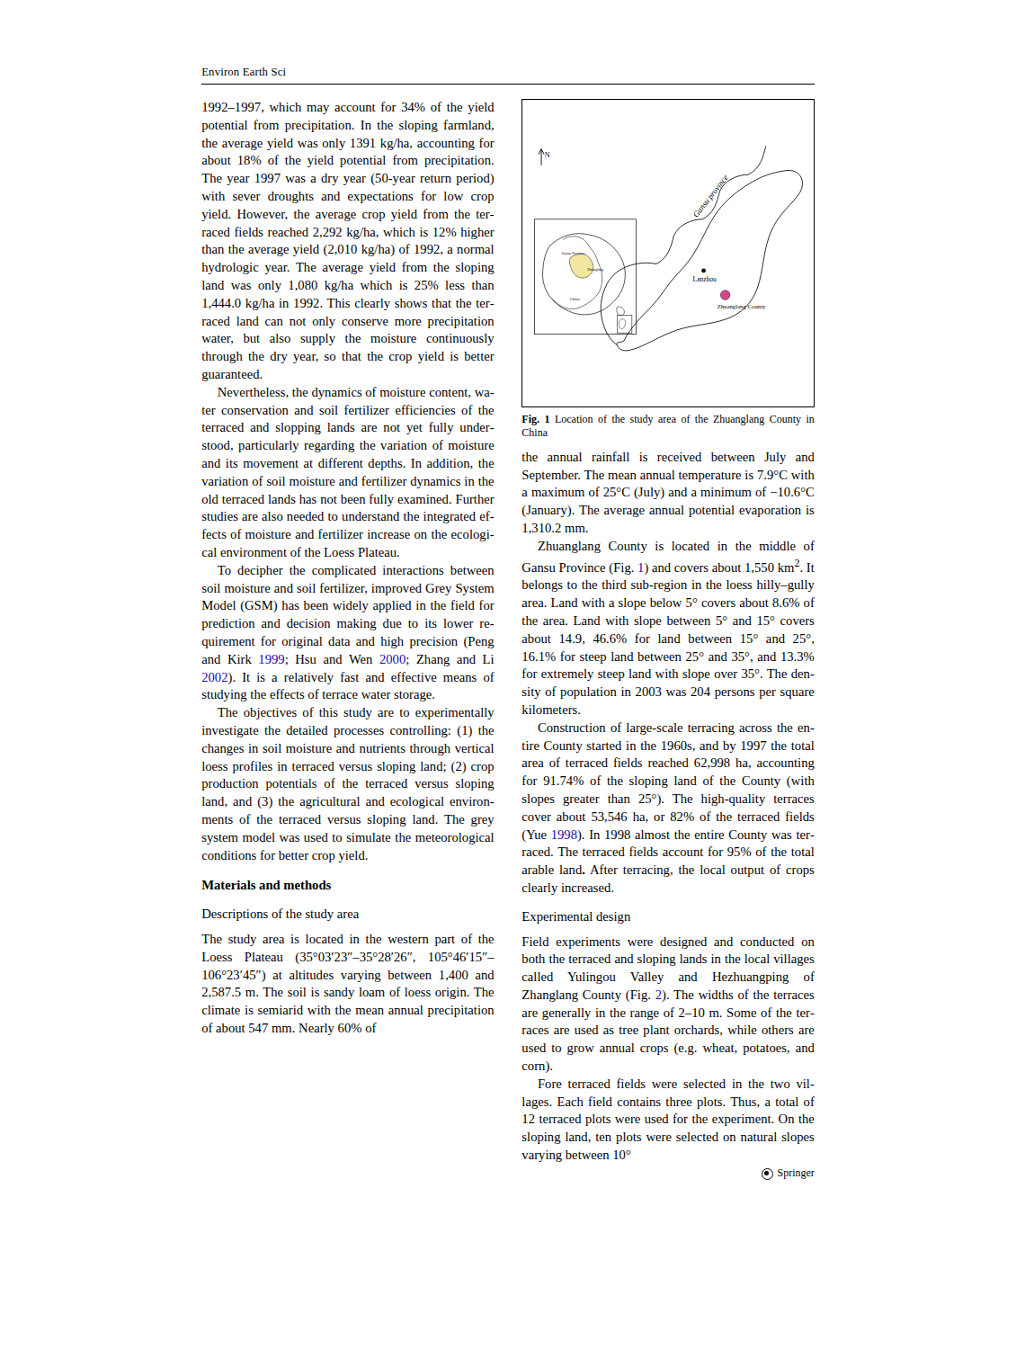Environ Earth Sci
1992–1997, which may account for 34% of the yield potential from precipitation. In the sloping farmland, the average yield was only 1391 kg/ha, accounting for about 18% of the yield potential from precipitation. The year 1997 was a dry year (50-year return period) with sever droughts and expectations for low crop yield. However, the average crop yield from the terraced fields reached 2,292 kg/ha, which is 12% higher than the average yield (2,010 kg/ha) of 1992, a normal hydrologic year. The average yield from the sloping land was only 1,080 kg/ha which is 25% less than 1,444.0 kg/ha in 1992. This clearly shows that the terraced land can not only conserve more precipitation water, but also supply the moisture continuously through the dry year, so that the crop yield is better guaranteed.
Nevertheless, the dynamics of moisture content, water conservation and soil fertilizer efficiencies of the terraced and slopping lands are not yet fully understood, particularly regarding the variation of moisture and its movement at different depths. In addition, the variation of soil moisture and fertilizer dynamics in the old terraced lands has not been fully examined. Further studies are also needed to understand the integrated effects of moisture and fertilizer increase on the ecological environment of the Loess Plateau.
To decipher the complicated interactions between soil moisture and soil fertilizer, improved Grey System Model (GSM) has been widely applied in the field for prediction and decision making due to its lower requirement for original data and high precision (Peng and Kirk 1999; Hsu and Wen 2000; Zhang and Li 2002). It is a relatively fast and effective means of studying the effects of terrace water storage.
The objectives of this study are to experimentally investigate the detailed processes controlling: (1) the changes in soil moisture and nutrients through vertical loess profiles in terraced versus sloping land; (2) crop production potentials of the terraced versus sloping land, and (3) the agricultural and ecological environments of the terraced versus sloping land. The grey system model was used to simulate the meteorological conditions for better crop yield.
Materials and methods
Descriptions of the study area
The study area is located in the western part of the Loess Plateau (35°03′23″–35°28′26″, 105°46′15″–106°23′45″) at altitudes varying between 1,400 and 2,587.5 m. The soil is sandy loam of loess origin. The climate is semiarid with the mean annual precipitation of about 547 mm. Nearly 60% of
N Gansu province Lanzhou Zhuanglang County Gansu Province Zhuanglang China
Fig. 1 Location of the study area of the Zhuanglang County in China
the annual rainfall is received between July and September. The mean annual temperature is 7.9°C with a maximum of 25°C (July) and a minimum of −10.6°C (January). The average annual potential evaporation is 1,310.2 mm.
Zhuanglang County is located in the middle of Gansu Province (Fig. 1) and covers about 1,550 km2. It belongs to the third sub-region in the loess hilly–gully area. Land with a slope below 5° covers about 8.6% of the area. Land with slope between 5° and 15° covers about 14.9, 46.6% for land between 15° and 25°, 16.1% for steep land between 25° and 35°, and 13.3% for extremely steep land with slope over 35°. The density of population in 2003 was 204 persons per square kilometers.
Construction of large-scale terracing across the entire County started in the 1960s, and by 1997 the total area of terraced fields reached 62,998 ha, accounting for 91.74% of the sloping land of the County (with slopes greater than 25°). The high-quality terraces cover about 53,546 ha, or 82% of the terraced fields (Yue 1998). In 1998 almost the entire County was terraced. The terraced fields account for 95% of the total arable land. After terracing, the local output of crops clearly increased.
Experimental design
Field experiments were designed and conducted on both the terraced and sloping lands in the local villages called Yulingou Valley and Hezhuangping of Zhanglang County (Fig. 2). The widths of the terraces are generally in the range of 2–10 m. Some of the terraces are used as tree plant orchards, while others are used to grow annual crops (e.g. wheat, potatoes, and corn).
Fore terraced fields were selected in the two villages. Each field contains three plots. Thus, a total of 12 terraced plots were used for the experiment. On the sloping land, ten plots were selected on natural slopes varying between 10°
Springer